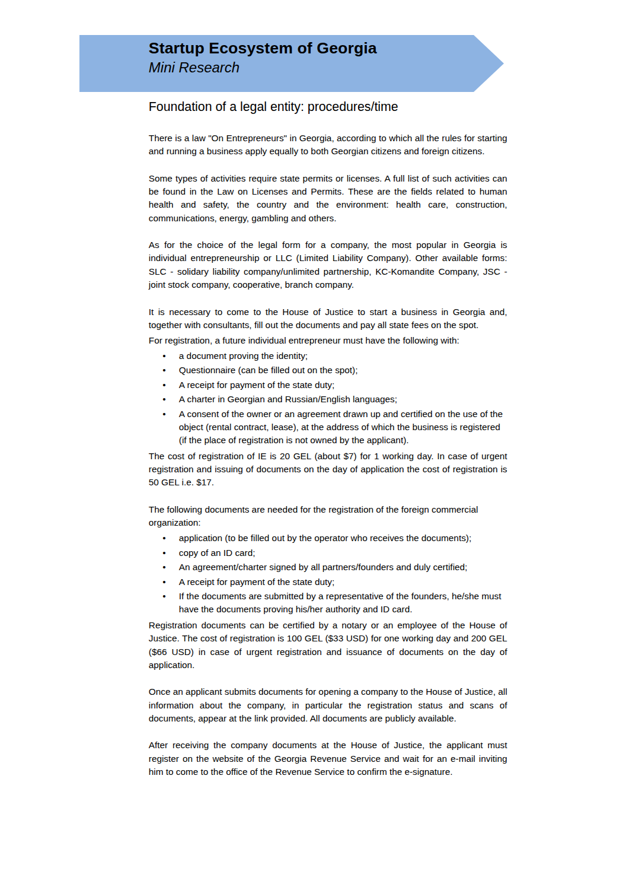Startup Ecosystem of Georgia
Mini Research
Foundation of a legal entity: procedures/time
There is a law "On Entrepreneurs" in Georgia, according to which all the rules for starting and running a business apply equally to both Georgian citizens and foreign citizens.
Some types of activities require state permits or licenses. A full list of such activities can be found in the Law on Licenses and Permits. These are the fields related to human health and safety, the country and the environment: health care, construction, communications, energy, gambling and others.
As for the choice of the legal form for a company, the most popular in Georgia is individual entrepreneurship or LLC (Limited Liability Company). Other available forms: SLC - solidary liability company/unlimited partnership, KC-Komandite Company, JSC - joint stock company, cooperative, branch company.
It is necessary to come to the House of Justice to start a business in Georgia and, together with consultants, fill out the documents and pay all state fees on the spot.
For registration, a future individual entrepreneur must have the following with:
a document proving the identity;
Questionnaire (can be filled out on the spot);
A receipt for payment of the state duty;
A charter in Georgian and Russian/English languages;
A consent of the owner or an agreement drawn up and certified on the use of the object (rental contract, lease), at the address of which the business is registered (if the place of registration is not owned by the applicant).
The cost of registration of IE is 20 GEL (about $7) for 1 working day. In case of urgent registration and issuing of documents on the day of application the cost of registration is 50 GEL i.e. $17.
The following documents are needed for the registration of the foreign commercial organization:
application (to be filled out by the operator who receives the documents);
copy of an ID card;
An agreement/charter signed by all partners/founders and duly certified;
A receipt for payment of the state duty;
If the documents are submitted by a representative of the founders, he/she must have the documents proving his/her authority and ID card.
Registration documents can be certified by a notary or an employee of the House of Justice. The cost of registration is 100 GEL ($33 USD) for one working day and 200 GEL ($66 USD) in case of urgent registration and issuance of documents on the day of application.
Once an applicant submits documents for opening a company to the House of Justice, all information about the company, in particular the registration status and scans of documents, appear at the link provided. All documents are publicly available.
After receiving the company documents at the House of Justice, the applicant must register on the website of the Georgia Revenue Service and wait for an e-mail inviting him to come to the office of the Revenue Service to confirm the e-signature.